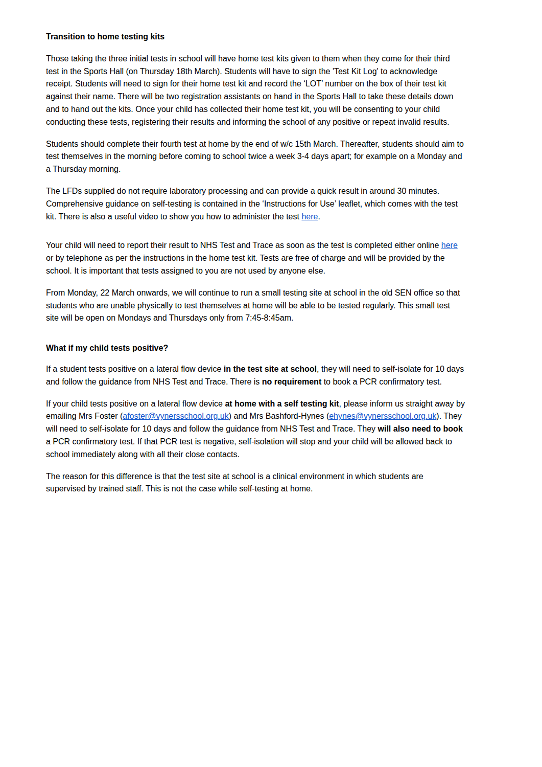Transition to home testing kits
Those taking the three initial tests in school will have home test kits given to them when they come for their third test in the Sports Hall (on Thursday 18th March). Students will have to sign the 'Test Kit Log' to acknowledge receipt. Students will need to sign for their home test kit and record the ‘LOT’ number on the box of their test kit against their name. There will be two registration assistants on hand in the Sports Hall to take these details down and to hand out the kits. Once your child has collected their home test kit, you will be consenting to your child conducting these tests, registering their results and informing the school of any positive or repeat invalid results.
Students should complete their fourth test at home by the end of w/c 15th March. Thereafter, students should aim to test themselves in the morning before coming to school twice a week 3-4 days apart; for example on a Monday and a Thursday morning.
The LFDs supplied do not require laboratory processing and can provide a quick result in around 30 minutes. Comprehensive guidance on self-testing is contained in the ‘Instructions for Use’ leaflet, which comes with the test kit. There is also a useful video to show you how to administer the test here.
Your child will need to report their result to NHS Test and Trace as soon as the test is completed either online here or by telephone as per the instructions in the home test kit. Tests are free of charge and will be provided by the school. It is important that tests assigned to you are not used by anyone else.
From Monday, 22 March onwards, we will continue to run a small testing site at school in the old SEN office so that students who are unable physically to test themselves at home will be able to be tested regularly. This small test site will be open on Mondays and Thursdays only from 7:45-8:45am.
What if my child tests positive?
If a student tests positive on a lateral flow device in the test site at school, they will need to self-isolate for 10 days and follow the guidance from NHS Test and Trace. There is no requirement to book a PCR confirmatory test.
If your child tests positive on a lateral flow device at home with a self testing kit, please inform us straight away by emailing Mrs Foster (afoster@vynersschool.org.uk) and Mrs Bashford-Hynes (ehynes@vynersschool.org.uk). They will need to self-isolate for 10 days and follow the guidance from NHS Test and Trace. They will also need to book a PCR confirmatory test. If that PCR test is negative, self-isolation will stop and your child will be allowed back to school immediately along with all their close contacts.
The reason for this difference is that the test site at school is a clinical environment in which students are supervised by trained staff. This is not the case while self-testing at home.